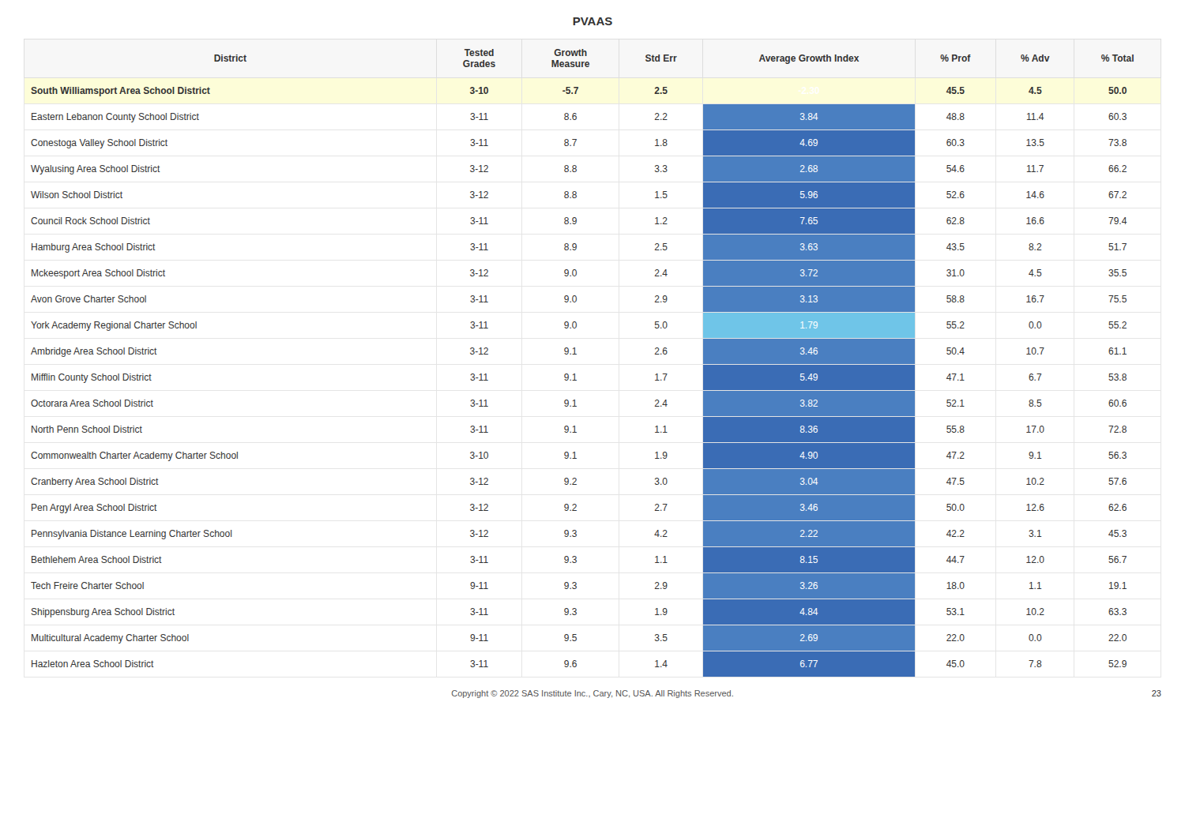PVAAS
| District | Tested Grades | Growth Measure | Std Err | Average Growth Index | % Prof | % Adv | % Total |
| --- | --- | --- | --- | --- | --- | --- | --- |
| South Williamsport Area School District | 3-10 | -5.7 | 2.5 | -2.30 | 45.5 | 4.5 | 50.0 |
| Eastern Lebanon County School District | 3-11 | 8.6 | 2.2 | 3.84 | 48.8 | 11.4 | 60.3 |
| Conestoga Valley School District | 3-11 | 8.7 | 1.8 | 4.69 | 60.3 | 13.5 | 73.8 |
| Wyalusing Area School District | 3-12 | 8.8 | 3.3 | 2.68 | 54.6 | 11.7 | 66.2 |
| Wilson School District | 3-12 | 8.8 | 1.5 | 5.96 | 52.6 | 14.6 | 67.2 |
| Council Rock School District | 3-11 | 8.9 | 1.2 | 7.65 | 62.8 | 16.6 | 79.4 |
| Hamburg Area School District | 3-11 | 8.9 | 2.5 | 3.63 | 43.5 | 8.2 | 51.7 |
| Mckeesport Area School District | 3-12 | 9.0 | 2.4 | 3.72 | 31.0 | 4.5 | 35.5 |
| Avon Grove Charter School | 3-11 | 9.0 | 2.9 | 3.13 | 58.8 | 16.7 | 75.5 |
| York Academy Regional Charter School | 3-11 | 9.0 | 5.0 | 1.79 | 55.2 | 0.0 | 55.2 |
| Ambridge Area School District | 3-12 | 9.1 | 2.6 | 3.46 | 50.4 | 10.7 | 61.1 |
| Mifflin County School District | 3-11 | 9.1 | 1.7 | 5.49 | 47.1 | 6.7 | 53.8 |
| Octorara Area School District | 3-11 | 9.1 | 2.4 | 3.82 | 52.1 | 8.5 | 60.6 |
| North Penn School District | 3-11 | 9.1 | 1.1 | 8.36 | 55.8 | 17.0 | 72.8 |
| Commonwealth Charter Academy Charter School | 3-10 | 9.1 | 1.9 | 4.90 | 47.2 | 9.1 | 56.3 |
| Cranberry Area School District | 3-12 | 9.2 | 3.0 | 3.04 | 47.5 | 10.2 | 57.6 |
| Pen Argyl Area School District | 3-12 | 9.2 | 2.7 | 3.46 | 50.0 | 12.6 | 62.6 |
| Pennsylvania Distance Learning Charter School | 3-12 | 9.3 | 4.2 | 2.22 | 42.2 | 3.1 | 45.3 |
| Bethlehem Area School District | 3-11 | 9.3 | 1.1 | 8.15 | 44.7 | 12.0 | 56.7 |
| Tech Freire Charter School | 9-11 | 9.3 | 2.9 | 3.26 | 18.0 | 1.1 | 19.1 |
| Shippensburg Area School District | 3-11 | 9.3 | 1.9 | 4.84 | 53.1 | 10.2 | 63.3 |
| Multicultural Academy Charter School | 9-11 | 9.5 | 3.5 | 2.69 | 22.0 | 0.0 | 22.0 |
| Hazleton Area School District | 3-11 | 9.6 | 1.4 | 6.77 | 45.0 | 7.8 | 52.9 |
Copyright © 2022 SAS Institute Inc., Cary, NC, USA. All Rights Reserved. 23